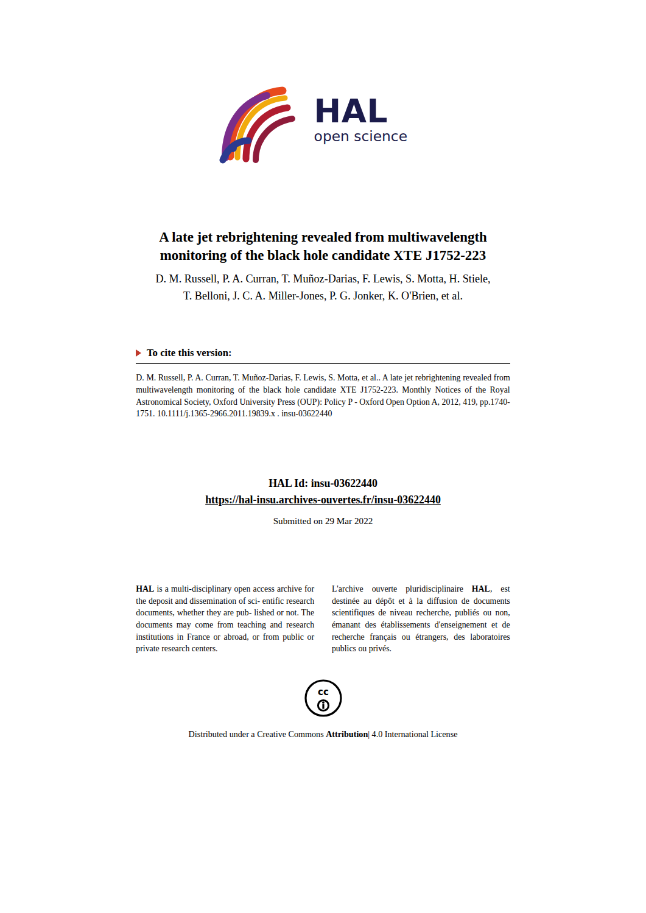HAL
open science
A late jet rebrightening revealed from multiwavelength
monitoring of the black hole candidate XTE J1752-223
D. M. Russell, P. A. Curran, T. Muñoz-Darias, F. Lewis, S. Motta, H. Stiele,
T. Belloni, J. C. A. Miller-Jones, P. G. Jonker, K. O'Brien, et al.
To cite this version:
D. M. Russell, P. A. Curran, T. Muñoz-Darias, F. Lewis, S. Motta, et al.. A late jet rebrightening revealed from multiwavelength monitoring of the black hole candidate XTE J1752-223. Monthly Notices of the Royal Astronomical Society, Oxford University Press (OUP): Policy P - Oxford Open Option A, 2012, 419, pp.1740-1751. 10.1111/j.1365-2966.2011.19839.x . insu-03622440
HAL Id: insu-03622440
https://hal-insu.archives-ouvertes.fr/insu-03622440
Submitted on 29 Mar 2022
HAL is a multi-disciplinary open access archive for the deposit and dissemination of sci- entific research documents, whether they are pub- lished or not. The documents may come from teaching and research institutions in France or abroad, or from public or private research centers.
L'archive ouverte pluridisciplinaire HAL, est destinée au dépôt et à la diffusion de documents scientifiques de niveau recherche, publiés ou non, émanant des établissements d'enseignement et de recherche français ou étrangers, des laboratoires publics ou privés.
cc
Distributed under a Creative Commons Attribution| 4.0 International License